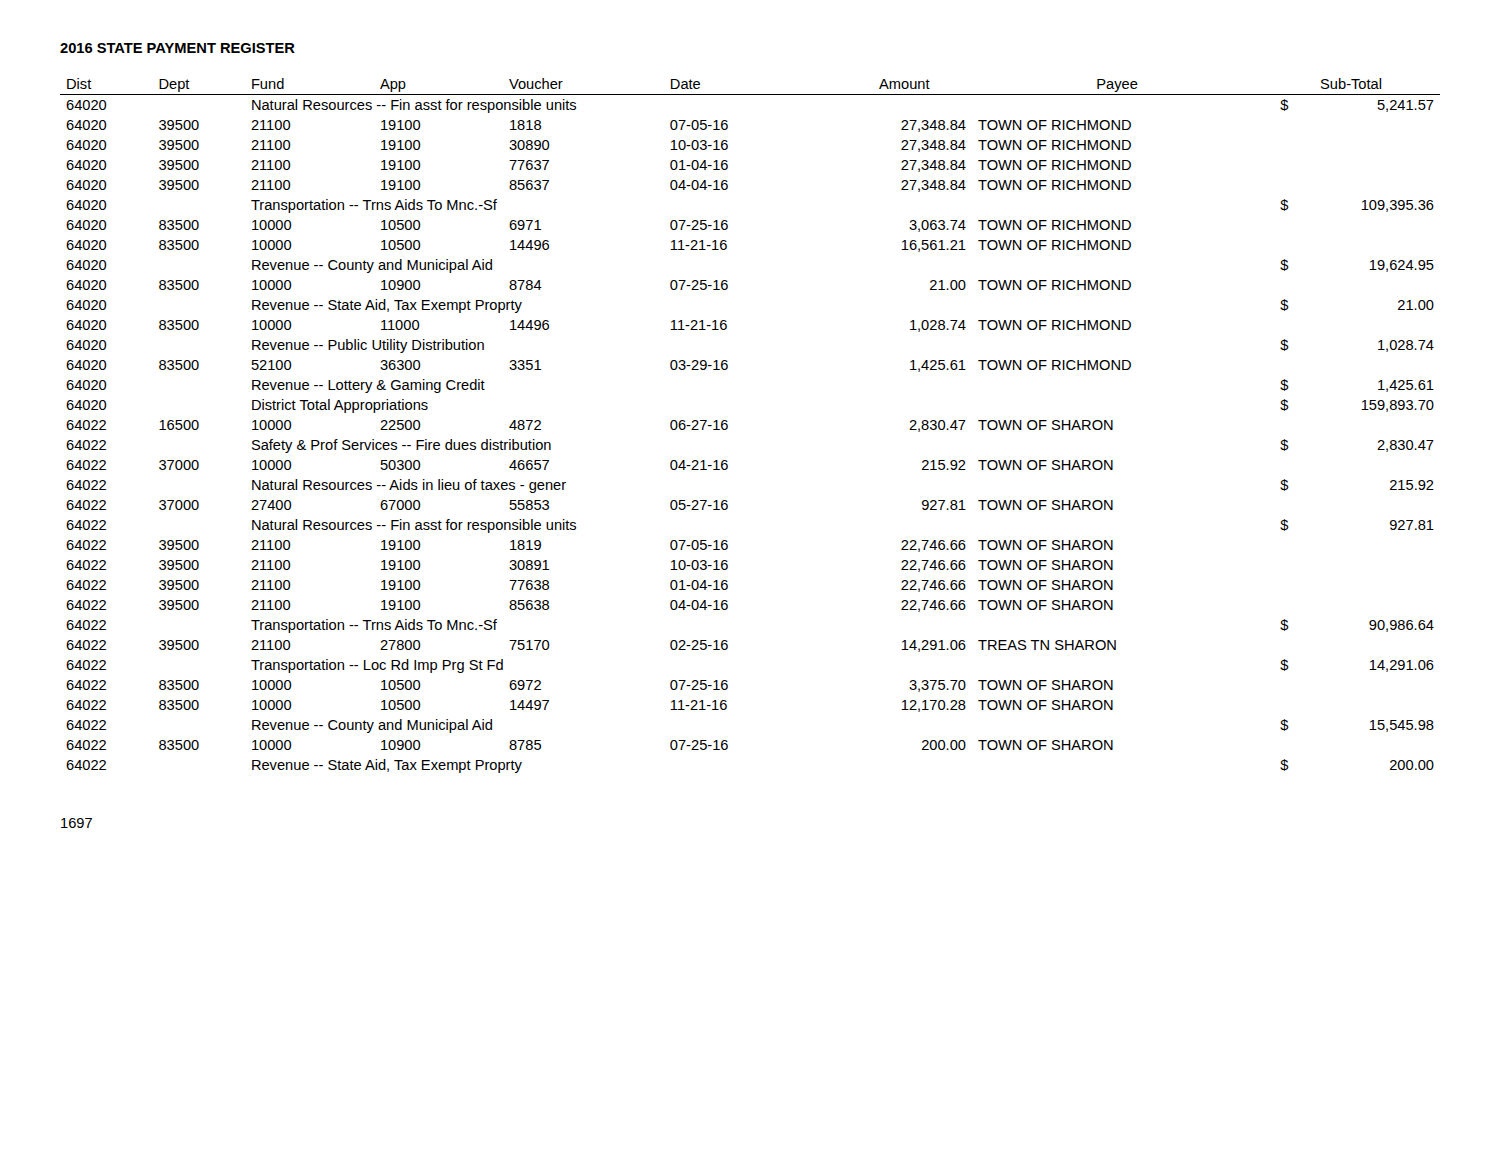2016 STATE PAYMENT REGISTER
| Dist | Dept | Fund | App | Voucher | Date | Amount | Payee | Sub-Total |
| --- | --- | --- | --- | --- | --- | --- | --- | --- |
| 64020 | | Natural Resources -- Fin asst for responsible units | | | $ | 5,241.57 |
| 64020 | 39500 | 21100 | 19100 | 1818 | 07-05-16 | 27,348.84 | TOWN OF RICHMOND | | |
| 64020 | 39500 | 21100 | 19100 | 30890 | 10-03-16 | 27,348.84 | TOWN OF RICHMOND | | |
| 64020 | 39500 | 21100 | 19100 | 77637 | 01-04-16 | 27,348.84 | TOWN OF RICHMOND | | |
| 64020 | 39500 | 21100 | 19100 | 85637 | 04-04-16 | 27,348.84 | TOWN OF RICHMOND | | |
| 64020 | | Transportation -- Trns Aids To Mnc.-Sf | | | $ | 109,395.36 |
| 64020 | 83500 | 10000 | 10500 | 6971 | 07-25-16 | 3,063.74 | TOWN OF RICHMOND | | |
| 64020 | 83500 | 10000 | 10500 | 14496 | 11-21-16 | 16,561.21 | TOWN OF RICHMOND | | |
| 64020 | | Revenue -- County and Municipal Aid | | | $ | 19,624.95 |
| 64020 | 83500 | 10000 | 10900 | 8784 | 07-25-16 | 21.00 | TOWN OF RICHMOND | | |
| 64020 | | Revenue -- State Aid, Tax Exempt Proprty | | | $ | 21.00 |
| 64020 | 83500 | 10000 | 11000 | 14496 | 11-21-16 | 1,028.74 | TOWN OF RICHMOND | | |
| 64020 | | Revenue -- Public Utility Distribution | | | $ | 1,028.74 |
| 64020 | 83500 | 52100 | 36300 | 3351 | 03-29-16 | 1,425.61 | TOWN OF RICHMOND | | |
| 64020 | | Revenue -- Lottery & Gaming Credit | | | $ | 1,425.61 |
| 64020 | | District Total Appropriations | | | $ | 159,893.70 |
| 64022 | 16500 | 10000 | 22500 | 4872 | 06-27-16 | 2,830.47 | TOWN OF SHARON | | |
| 64022 | | Safety & Prof Services -- Fire dues distribution | | | $ | 2,830.47 |
| 64022 | 37000 | 10000 | 50300 | 46657 | 04-21-16 | 215.92 | TOWN OF SHARON | | |
| 64022 | | Natural Resources -- Aids in lieu of taxes - gener | | | $ | 215.92 |
| 64022 | 37000 | 27400 | 67000 | 55853 | 05-27-16 | 927.81 | TOWN OF SHARON | | |
| 64022 | | Natural Resources -- Fin asst for responsible units | | | $ | 927.81 |
| 64022 | 39500 | 21100 | 19100 | 1819 | 07-05-16 | 22,746.66 | TOWN OF SHARON | | |
| 64022 | 39500 | 21100 | 19100 | 30891 | 10-03-16 | 22,746.66 | TOWN OF SHARON | | |
| 64022 | 39500 | 21100 | 19100 | 77638 | 01-04-16 | 22,746.66 | TOWN OF SHARON | | |
| 64022 | 39500 | 21100 | 19100 | 85638 | 04-04-16 | 22,746.66 | TOWN OF SHARON | | |
| 64022 | | Transportation -- Trns Aids To Mnc.-Sf | | | $ | 90,986.64 |
| 64022 | 39500 | 21100 | 27800 | 75170 | 02-25-16 | 14,291.06 | TREAS TN SHARON | | |
| 64022 | | Transportation -- Loc Rd Imp Prg St Fd | | | $ | 14,291.06 |
| 64022 | 83500 | 10000 | 10500 | 6972 | 07-25-16 | 3,375.70 | TOWN OF SHARON | | |
| 64022 | 83500 | 10000 | 10500 | 14497 | 11-21-16 | 12,170.28 | TOWN OF SHARON | | |
| 64022 | | Revenue -- County and Municipal Aid | | | $ | 15,545.98 |
| 64022 | 83500 | 10000 | 10900 | 8785 | 07-25-16 | 200.00 | TOWN OF SHARON | | |
| 64022 | | Revenue -- State Aid, Tax Exempt Proprty | | | $ | 200.00 |
1697